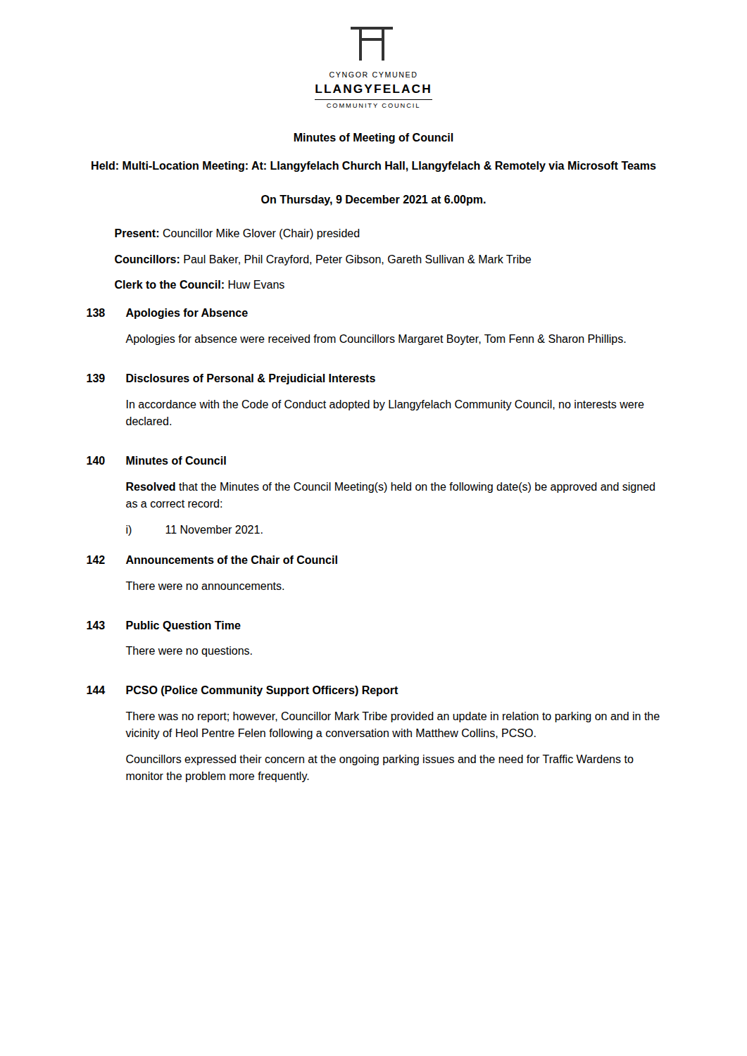⛩
CYNGOR CYMUNED
LLANGYFELACH
COMMUNITY COUNCIL
Minutes of Meeting of Council
Held: Multi-Location Meeting: At: Llangyfelach Church Hall, Llangyfelach & Remotely via Microsoft Teams
On Thursday, 9 December 2021 at 6.00pm.
Present: Councillor Mike Glover (Chair) presided
Councillors: Paul Baker, Phil Crayford, Peter Gibson, Gareth Sullivan & Mark Tribe
Clerk to the Council: Huw Evans
138
Apologies for Absence
Apologies for absence were received from Councillors Margaret Boyter, Tom Fenn & Sharon Phillips.
139
Disclosures of Personal & Prejudicial Interests
In accordance with the Code of Conduct adopted by Llangyfelach Community Council, no interests were declared.
140
Minutes of Council
Resolved that the Minutes of the Council Meeting(s) held on the following date(s) be approved and signed as a correct record:
i)
11 November 2021.
142
Announcements of the Chair of Council
There were no announcements.
143
Public Question Time
There were no questions.
144
PCSO (Police Community Support Officers) Report
There was no report; however, Councillor Mark Tribe provided an update in relation to parking on and in the vicinity of Heol Pentre Felen following a conversation with Matthew Collins, PCSO.
Councillors expressed their concern at the ongoing parking issues and the need for Traffic Wardens to monitor the problem more frequently.